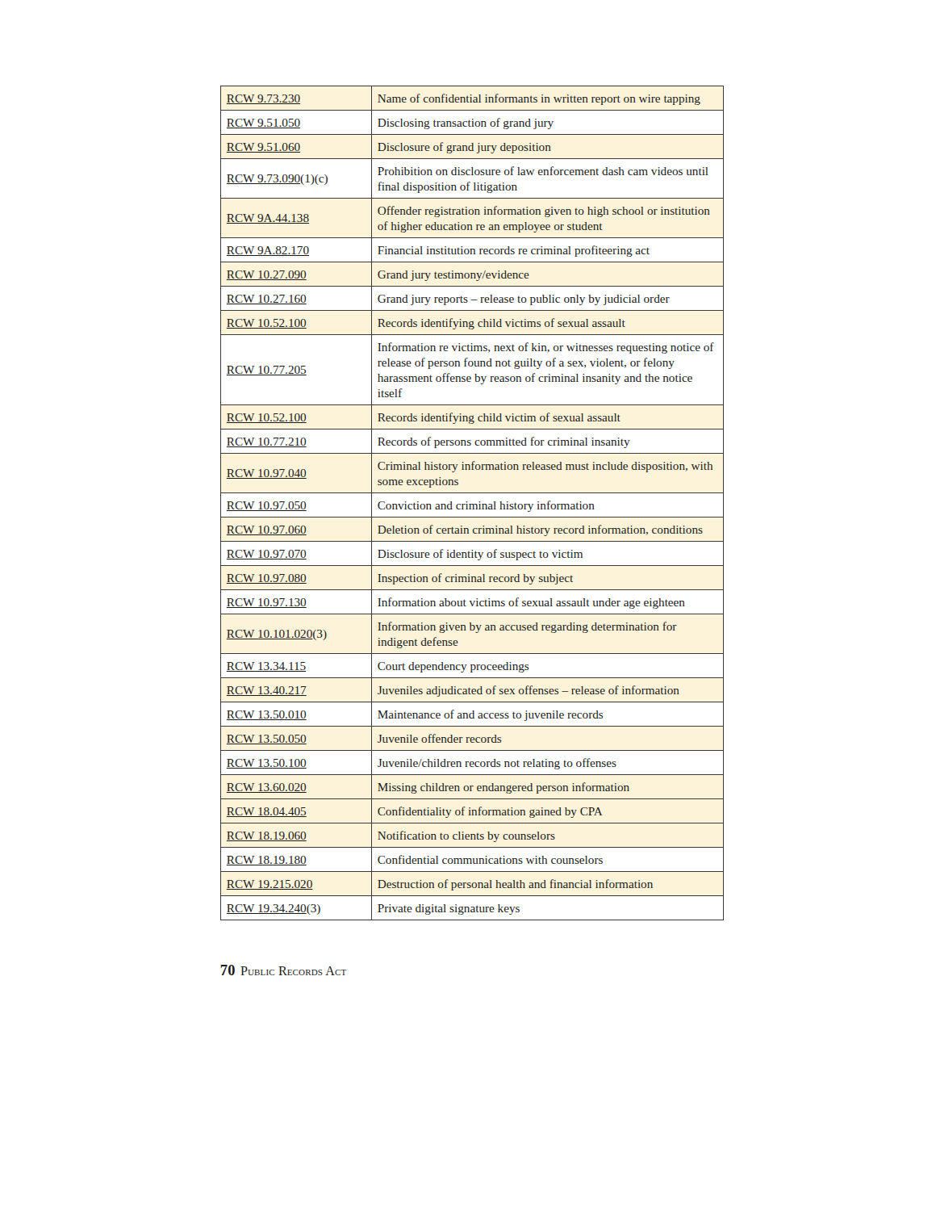| RCW 9.73.230 | Name of confidential informants in written report on wire tapping |
| RCW 9.51.050 | Disclosing transaction of grand jury |
| RCW 9.51.060 | Disclosure of grand jury deposition |
| RCW 9.73.090 (1)(c) | Prohibition on disclosure of law enforcement dash cam videos until final disposition of litigation |
| RCW 9A.44.138 | Offender registration information given to high school or institution of higher education re an employee or student |
| RCW 9A.82.170 | Financial institution records re criminal profiteering act |
| RCW 10.27.090 | Grand jury testimony/evidence |
| RCW 10.27.160 | Grand jury reports – release to public only by judicial order |
| RCW 10.52.100 | Records identifying child victims of sexual assault |
| RCW 10.77.205 | Information re victims, next of kin, or witnesses requesting notice of release of person found not guilty of a sex, violent, or felony harassment offense by reason of criminal insanity and the notice itself |
| RCW 10.52.100 | Records identifying child victim of sexual assault |
| RCW 10.77.210 | Records of persons committed for criminal insanity |
| RCW 10.97.040 | Criminal history information released must include disposition, with some exceptions |
| RCW 10.97.050 | Conviction and criminal history information |
| RCW 10.97.060 | Deletion of certain criminal history record information, conditions |
| RCW 10.97.070 | Disclosure of identity of suspect to victim |
| RCW 10.97.080 | Inspection of criminal record by subject |
| RCW 10.97.130 | Information about victims of sexual assault under age eighteen |
| RCW 10.101.020 (3) | Information given by an accused regarding determination for indigent defense |
| RCW 13.34.115 | Court dependency proceedings |
| RCW 13.40.217 | Juveniles adjudicated of sex offenses – release of information |
| RCW 13.50.010 | Maintenance of and access to juvenile records |
| RCW 13.50.050 | Juvenile offender records |
| RCW 13.50.100 | Juvenile/children records not relating to offenses |
| RCW 13.60.020 | Missing children or endangered person information |
| RCW 18.04.405 | Confidentiality of information gained by CPA |
| RCW 18.19.060 | Notification to clients by counselors |
| RCW 18.19.180 | Confidential communications with counselors |
| RCW 19.215.020 | Destruction of personal health and financial information |
| RCW 19.34.240 (3) | Private digital signature keys |
70 Public Records Act